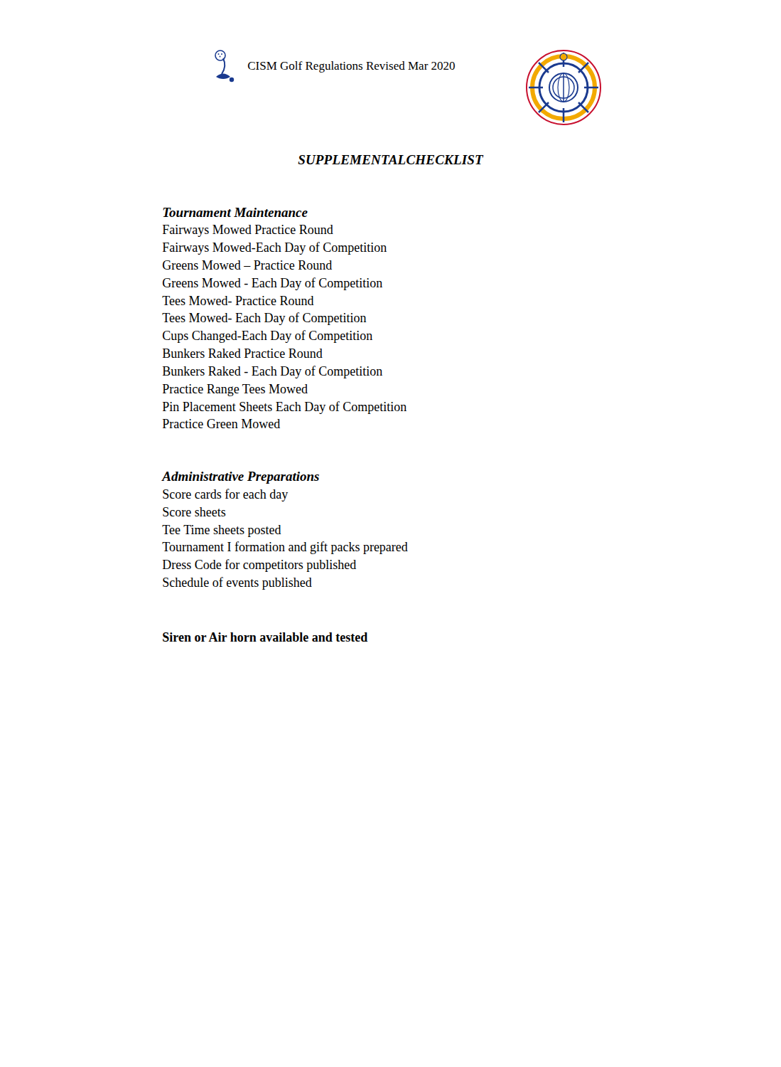CISM Golf Regulations Revised Mar 2020
SUPPLEMENTALCHECKLIST
Tournament Maintenance
Fairways Mowed Practice Round
Fairways Mowed-Each Day of Competition
Greens Mowed – Practice Round
Greens Mowed - Each Day of Competition
Tees Mowed- Practice Round
Tees Mowed- Each Day of Competition
Cups Changed-Each Day of Competition
Bunkers Raked Practice Round
Bunkers Raked - Each Day of Competition
Practice Range Tees Mowed
Pin Placement Sheets Each Day of Competition
Practice Green Mowed
Administrative Preparations
Score cards for each day
Score sheets
Tee Time sheets posted
Tournament I formation and gift packs prepared
Dress Code for competitors published
Schedule of events published
Siren or Air horn available and tested